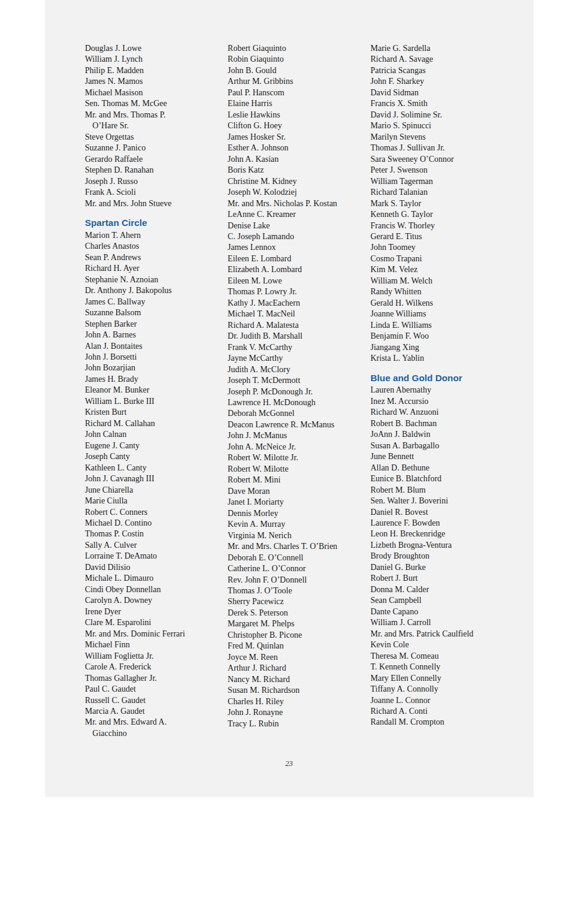Douglas J. Lowe
William J. Lynch
Philip E. Madden
James N. Mamos
Michael Masison
Sen. Thomas M. McGee
Mr. and Mrs. Thomas P.
O’Hare Sr.
Steve Orgettas
Suzanne J. Panico
Gerardo Raffaele
Stephen D. Ranahan
Joseph J. Russo
Frank A. Scioli
Mr. and Mrs. John Stueve
Spartan Circle
Marion T. Ahern
Charles Anastos
Sean P. Andrews
Richard H. Ayer
Stephanie N. Aznoian
Dr. Anthony J. Bakopolus
James C. Ballway
Suzanne Balsom
Stephen Barker
John A. Barnes
Alan J. Bontaites
John J. Borsetti
John Bozarjian
James H. Brady
Eleanor M. Bunker
William L. Burke III
Kristen Burt
Richard M. Callahan
John Calnan
Eugene J. Canty
Joseph Canty
Kathleen L. Canty
John J. Cavanagh III
June Chiarella
Marie Ciulla
Robert C. Conners
Michael D. Contino
Thomas P. Costin
Sally A. Culver
Lorraine T. DeAmato
David Dilisio
Michale L. Dimauro
Cindi Obey Donnellan
Carolyn A. Downey
Irene Dyer
Clare M. Esparolini
Mr. and Mrs. Dominic Ferrari
Michael Finn
William Foglietta Jr.
Carole A. Frederick
Thomas Gallagher Jr.
Paul C. Gaudet
Russell C. Gaudet
Marcia A. Gaudet
Mr. and Mrs. Edward A.
Giacchino
Robert Giaquinto
Robin Giaquinto
John B. Gould
Arthur M. Gribbins
Paul P. Hanscom
Elaine Harris
Leslie Hawkins
Clifton G. Hoey
James Hosker Sr.
Esther A. Johnson
John A. Kasian
Boris Katz
Christine M. Kidney
Joseph W. Kolodziej
Mr. and Mrs. Nicholas P. Kostan
LeAnne C. Kreamer
Denise Lake
C. Joseph Lamando
James Lennox
Eileen E. Lombard
Elizabeth A. Lombard
Eileen M. Lowe
Thomas P. Lowry Jr.
Kathy J. MacEachern
Michael T. MacNeil
Richard A. Malatesta
Dr. Judith B. Marshall
Frank V. McCarthy
Jayne McCarthy
Judith A. McClory
Joseph T. McDermott
Joseph P. McDonough Jr.
Lawrence H. McDonough
Deborah McGonnel
Deacon Lawrence R. McManus
John J. McManus
John A. McNeice Jr.
Robert W. Milotte Jr.
Robert W. Milotte
Robert M. Mini
Dave Moran
Janet I. Moriarty
Dennis Morley
Kevin A. Murray
Virginia M. Nerich
Mr. and Mrs. Charles T. O’Brien
Deborah E. O’Connell
Catherine L. O’Connor
Rev. John F. O’Donnell
Thomas J. O’Toole
Sherry Pacewicz
Derek S. Peterson
Margaret M. Phelps
Christopher B. Picone
Fred M. Quinlan
Joyce M. Reen
Arthur J. Richard
Nancy M. Richard
Susan M. Richardson
Charles H. Riley
John J. Ronayne
Tracy L. Rubin
Marie G. Sardella
Richard A. Savage
Patricia Scangas
John F. Sharkey
David Sidman
Francis X. Smith
David J. Solimine Sr.
Mario S. Spinucci
Marilyn Stevens
Thomas J. Sullivan Jr.
Sara Sweeney O’Connor
Peter J. Swenson
William Tagerman
Richard Talanian
Mark S. Taylor
Kenneth G. Taylor
Francis W. Thorley
Gerard E. Titus
John Toomey
Cosmo Trapani
Kim M. Velez
William M. Welch
Randy Whitten
Gerald H. Wilkens
Joanne Williams
Linda E. Williams
Benjamin F. Woo
Jiangang Xing
Krista L. Yablin
Blue and Gold Donor
Lauren Abernathy
Inez M. Accursio
Richard W. Anzuoni
Robert B. Bachman
JoAnn J. Baldwin
Susan A. Barbagallo
June Bennett
Allan D. Bethune
Eunice B. Blatchford
Robert M. Blum
Sen. Walter J. Boverini
Daniel R. Bovest
Laurence F. Bowden
Leon H. Breckenridge
Lizbeth Brogna-Ventura
Brody Broughton
Daniel G. Burke
Robert J. Burt
Donna M. Calder
Sean Campbell
Dante Capano
William J. Carroll
Mr. and Mrs. Patrick Caulfield
Kevin Cole
Theresa M. Comeau
T. Kenneth Connelly
Mary Ellen Connelly
Tiffany A. Connolly
Joanne L. Connor
Richard A. Conti
Randall M. Crompton
23